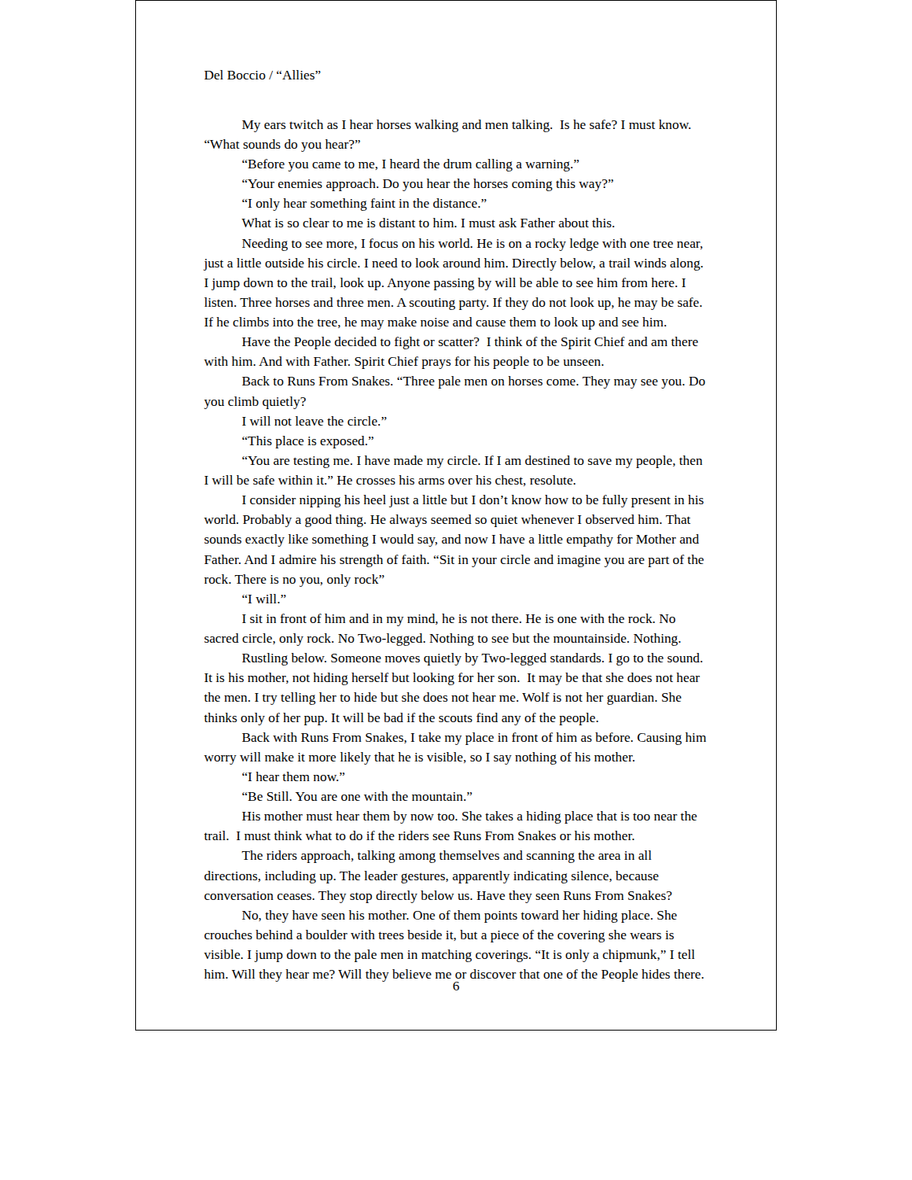Del Boccio / “Allies”
My ears twitch as I hear horses walking and men talking. Is he safe? I must know. “What sounds do you hear?”
“Before you came to me, I heard the drum calling a warning.”
“Your enemies approach. Do you hear the horses coming this way?”
“I only hear something faint in the distance.”
What is so clear to me is distant to him. I must ask Father about this.
Needing to see more, I focus on his world. He is on a rocky ledge with one tree near, just a little outside his circle. I need to look around him. Directly below, a trail winds along. I jump down to the trail, look up. Anyone passing by will be able to see him from here. I listen. Three horses and three men. A scouting party. If they do not look up, he may be safe. If he climbs into the tree, he may make noise and cause them to look up and see him.
Have the People decided to fight or scatter? I think of the Spirit Chief and am there with him. And with Father. Spirit Chief prays for his people to be unseen.
Back to Runs From Snakes. “Three pale men on horses come. They may see you. Do you climb quietly?
I will not leave the circle.”
“This place is exposed.”
“You are testing me. I have made my circle. If I am destined to save my people, then I will be safe within it.” He crosses his arms over his chest, resolute.
I consider nipping his heel just a little but I don’t know how to be fully present in his world. Probably a good thing. He always seemed so quiet whenever I observed him. That sounds exactly like something I would say, and now I have a little empathy for Mother and Father. And I admire his strength of faith. “Sit in your circle and imagine you are part of the rock. There is no you, only rock”
“I will.”
I sit in front of him and in my mind, he is not there. He is one with the rock. No sacred circle, only rock. No Two-legged. Nothing to see but the mountainside. Nothing.
Rustling below. Someone moves quietly by Two-legged standards. I go to the sound. It is his mother, not hiding herself but looking for her son. It may be that she does not hear the men. I try telling her to hide but she does not hear me. Wolf is not her guardian. She thinks only of her pup. It will be bad if the scouts find any of the people.
Back with Runs From Snakes, I take my place in front of him as before. Causing him worry will make it more likely that he is visible, so I say nothing of his mother.
“I hear them now.”
“Be Still. You are one with the mountain.”
His mother must hear them by now too. She takes a hiding place that is too near the trail. I must think what to do if the riders see Runs From Snakes or his mother.
The riders approach, talking among themselves and scanning the area in all directions, including up. The leader gestures, apparently indicating silence, because conversation ceases. They stop directly below us. Have they seen Runs From Snakes?
No, they have seen his mother. One of them points toward her hiding place. She crouches behind a boulder with trees beside it, but a piece of the covering she wears is visible. I jump down to the pale men in matching coverings. “It is only a chipmunk,” I tell him. Will they hear me? Will they believe me or discover that one of the People hides there.
6